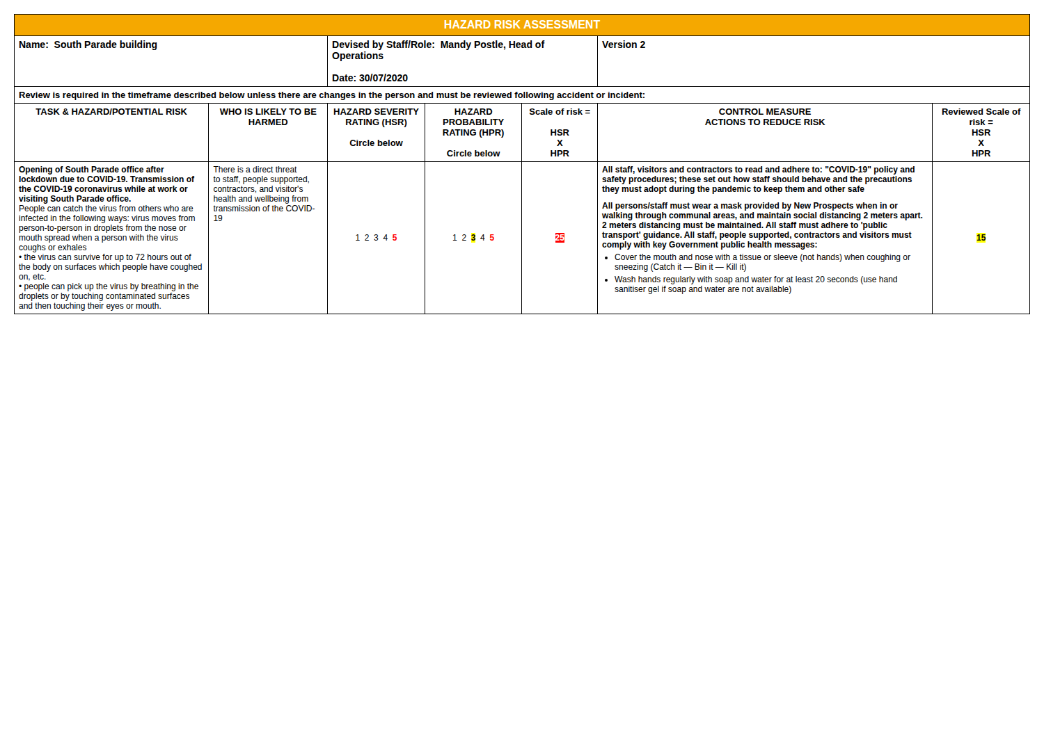| HAZARD RISK ASSESSMENT |
| Name: South Parade building | Devised by Staff/Role: Mandy Postle, Head of Operations Date: 30/07/2020 | Version 2 |
| Review is required in the timeframe described below unless there are changes in the person and must be reviewed following accident or incident: |
| TASK & HAZARD/POTENTIAL RISK | WHO IS LIKELY TO BE HARMED | HAZARD SEVERITY RATING (HSR) Circle below | HAZARD PROBABILITY RATING (HPR) Circle below | Scale of risk = HSR X HPR | CONTROL MEASURE ACTIONS TO REDUCE RISK | Reviewed Scale of risk = HSR X HPR |
| Opening of South Parade office after lockdown due to COVID-19. Transmission of the COVID-19 coronavirus while at work or visiting South Parade office. People can catch the virus from others who are infected in the following ways: virus moves from person-to-person in droplets from the nose or mouth spread when a person with the virus coughs or exhales • the virus can survive for up to 72 hours out of the body on surfaces which people have coughed on, etc. • people can pick up the virus by breathing in the droplets or by touching contaminated surfaces and then touching their eyes or mouth. | There is a direct threat to staff, people supported, contractors, and visitor's health and wellbeing from transmission of the COVID-19 | 1 2 3 4 5 | 1 2 3 4 5 | 25 | All staff, visitors and contractors to read and adhere to: "COVID-19" policy and safety procedures; these set out how staff should behave and the precautions they must adopt during the pandemic to keep them and other safe All persons/staff must wear a mask provided by New Prospects when in or walking through communal areas, and maintain social distancing 2 meters apart. 2 meters distancing must be maintained. All staff must adhere to 'public transport' guidance. All staff, people supported, contractors and visitors must comply with key Government public health messages: Cover the mouth and nose with a tissue or sleeve (not hands) when coughing or sneezing (Catch it — Bin it — Kill it) Wash hands regularly with soap and water for at least 20 seconds (use hand sanitiser gel if soap and water are not available) | 15 |